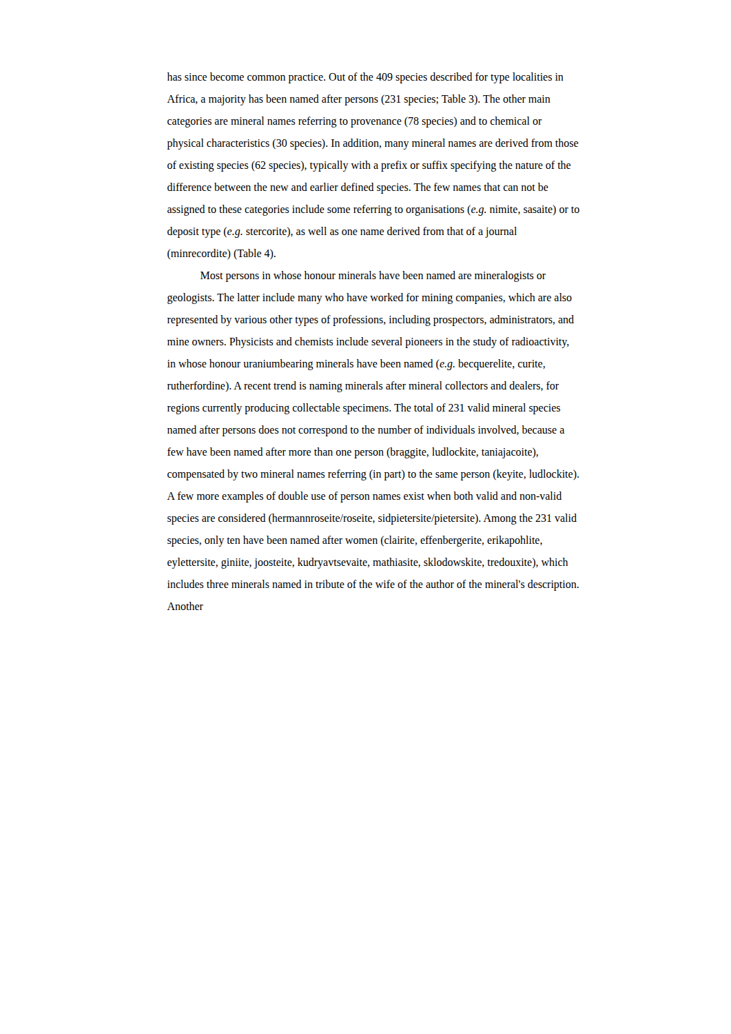has since become common practice. Out of the 409 species described for type localities in Africa, a majority has been named after persons (231 species; Table 3). The other main categories are mineral names referring to provenance (78 species) and to chemical or physical characteristics (30 species). In addition, many mineral names are derived from those of existing species (62 species), typically with a prefix or suffix specifying the nature of the difference between the new and earlier defined species. The few names that can not be assigned to these categories include some referring to organisations (e.g. nimite, sasaite) or to deposit type (e.g. stercorite), as well as one name derived from that of a journal (minrecordite) (Table 4).
Most persons in whose honour minerals have been named are mineralogists or geologists. The latter include many who have worked for mining companies, which are also represented by various other types of professions, including prospectors, administrators, and mine owners. Physicists and chemists include several pioneers in the study of radioactivity, in whose honour uraniumbearing minerals have been named (e.g. becquerelite, curite, rutherfordine). A recent trend is naming minerals after mineral collectors and dealers, for regions currently producing collectable specimens. The total of 231 valid mineral species named after persons does not correspond to the number of individuals involved, because a few have been named after more than one person (braggite, ludlockite, taniajacoite), compensated by two mineral names referring (in part) to the same person (keyite, ludlockite). A few more examples of double use of person names exist when both valid and non-valid species are considered (hermannroseite/roseite, sidpietersite/pietersite). Among the 231 valid species, only ten have been named after women (clairite, effenbergerite, erikapohlite, eylettersite, giniite, joosteite, kudryavtsevaite, mathiasite, sklodowskite, tredouxite), which includes three minerals named in tribute of the wife of the author of the mineral's description. Another